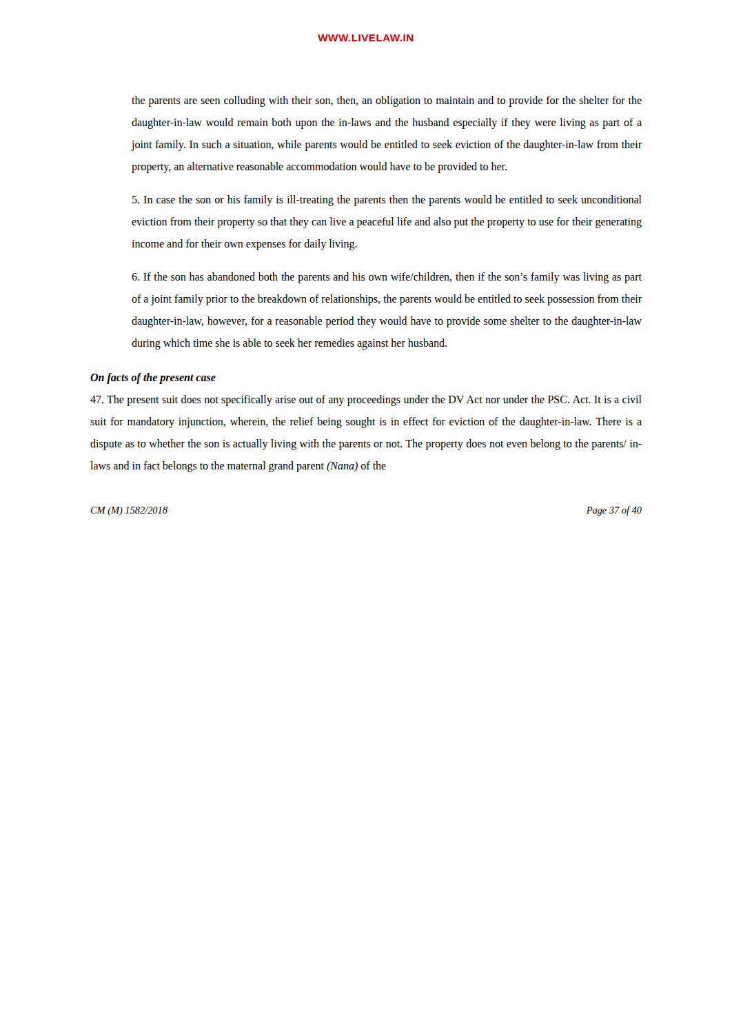WWW.LIVELAW.IN
the parents are seen colluding with their son, then, an obligation to maintain and to provide for the shelter for the daughter-in-law would remain both upon the in-laws and the husband especially if they were living as part of a joint family. In such a situation, while parents would be entitled to seek eviction of the daughter-in-law from their property, an alternative reasonable accommodation would have to be provided to her.
5. In case the son or his family is ill-treating the parents then the parents would be entitled to seek unconditional eviction from their property so that they can live a peaceful life and also put the property to use for their generating income and for their own expenses for daily living.
6. If the son has abandoned both the parents and his own wife/children, then if the son’s family was living as part of a joint family prior to the breakdown of relationships, the parents would be entitled to seek possession from their daughter-in-law, however, for a reasonable period they would have to provide some shelter to the daughter-in-law during which time she is able to seek her remedies against her husband.
On facts of the present case
47. The present suit does not specifically arise out of any proceedings under the DV Act nor under the PSC. Act. It is a civil suit for mandatory injunction, wherein, the relief being sought is in effect for eviction of the daughter-in-law. There is a dispute as to whether the son is actually living with the parents or not. The property does not even belong to the parents/ in-laws and in fact belongs to the maternal grand parent (Nana) of the
CM (M) 1582/2018 Page 37 of 40